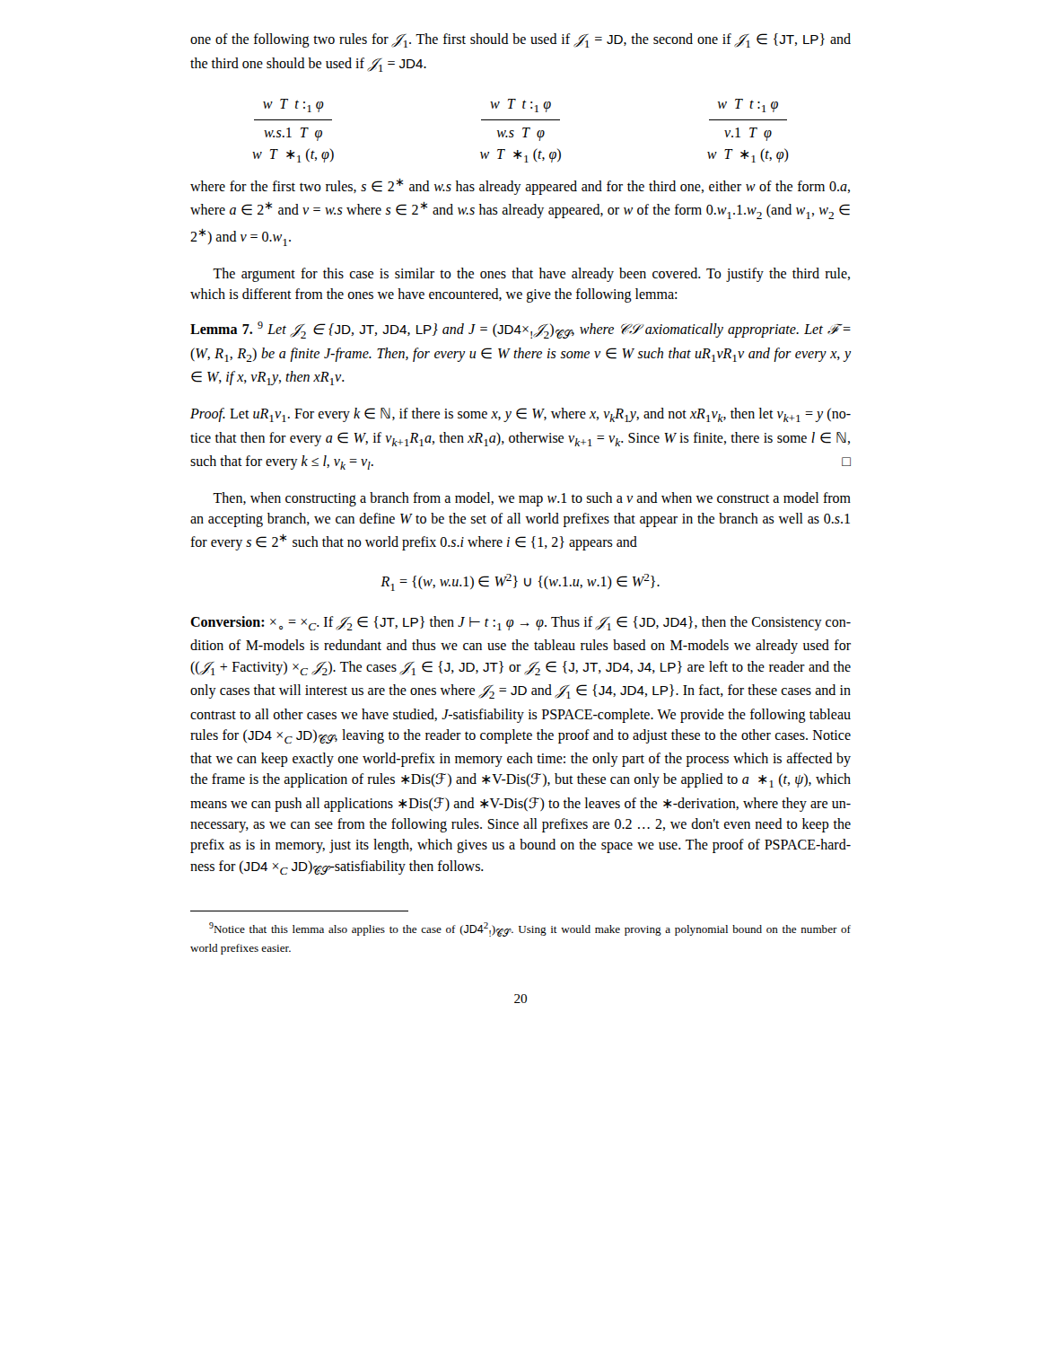one of the following two rules for 𝒥1. The first should be used if 𝒥1 = JD, the second one if 𝒥1 ∈ {JT, LP} and the third one should be used if 𝒥1 = JD4.
w T t :1 φ w.s.1 T φ w T ∗1 (t, φ)
w T t :1 φ w.s T φ w T ∗1 (t, φ)
w T t :1 φ v.1 T φ w T ∗1 (t, φ)
where for the first two rules, s ∈ 2∗ and w.s has already appeared and for the third one, either w of the form 0.a, where a ∈ 2∗ and v = w.s where s ∈ 2∗ and w.s has already appeared, or w of the form 0.w1.1.w2 (and w1, w2 ∈ 2∗) and v = 0.w1.
The argument for this case is similar to the ones that have already been covered. To justify the third rule, which is different from the ones we have encountered, we give the following lemma:
Lemma 7. 9 Let 𝒥2 ∈ {JD, JT, JD4, LP} and J = (JD4×!𝒥2)𝒞𝒮, where 𝒞𝒮 axiomatically appropriate. Let ℱ = (W, R1, R2) be a finite J-frame. Then, for every u ∈ W there is some v ∈ W such that uR1vR1v and for every x, y ∈ W, if x, vR1y, then xR1v.
Proof. Let uR1v1. For every k ∈ ℕ, if there is some x, y ∈ W, where x, vkR1y, and not xR1vk, then let vk+1 = y (notice that then for every a ∈ W, if vk+1R1a, then xR1a), otherwise vk+1 = vk. Since W is finite, there is some l ∈ ℕ, such that for every k ≤ l, vk = vl. □
Then, when constructing a branch from a model, we map w.1 to such a v and when we construct a model from an accepting branch, we can define W to be the set of all world prefixes that appear in the branch as well as 0.s.1 for every s ∈ 2∗ such that no world prefix 0.s.i where i ∈ {1, 2} appears and
R1 = {(w, w.u.1) ∈ W2} ∪ {(w.1.u, w.1) ∈ W2}.
Conversion: ×∘ = ×C. If 𝒥2 ∈ {JT, LP} then J ⊢ t :1 φ → φ. Thus if 𝒥1 ∈ {JD, JD4}, then the Consistency condition of M-models is redundant and thus we can use the tableau rules based on M-models we already used for ((𝒥1 + Factivity) ×C 𝒥2). The cases 𝒥1 ∈ {J, JD, JT} or 𝒥2 ∈ {J, JT, JD4, J4, LP} are left to the reader and the only cases that will interest us are the ones where 𝒥2 = JD and 𝒥1 ∈ {J4, JD4, LP}. In fact, for these cases and in contrast to all other cases we have studied, J-satisfiability is PSPACE-complete. We provide the following tableau rules for (JD4 ×C JD)𝒞𝒮, leaving to the reader to complete the proof and to adjust these to the other cases. Notice that we can keep exactly one world-prefix in memory each time: the only part of the process which is affected by the frame is the application of rules ∗Dis(ℱ) and ∗V-Dis(ℱ), but these can only be applied to a ∗1 (t, ψ), which means we can push all applications ∗Dis(ℱ) and ∗V-Dis(ℱ) to the leaves of the ∗-derivation, where they are unnecessary, as we can see from the following rules. Since all prefixes are 0.2 … 2, we don't even need to keep the prefix as is in memory, just its length, which gives us a bound on the space we use. The proof of PSPACE-hardness for (JD4 ×C JD)𝒞𝒮-satisfiability then follows.
9Notice that this lemma also applies to the case of (JD42!)𝒞𝒮. Using it would make proving a polynomial bound on the number of world prefixes easier.
20